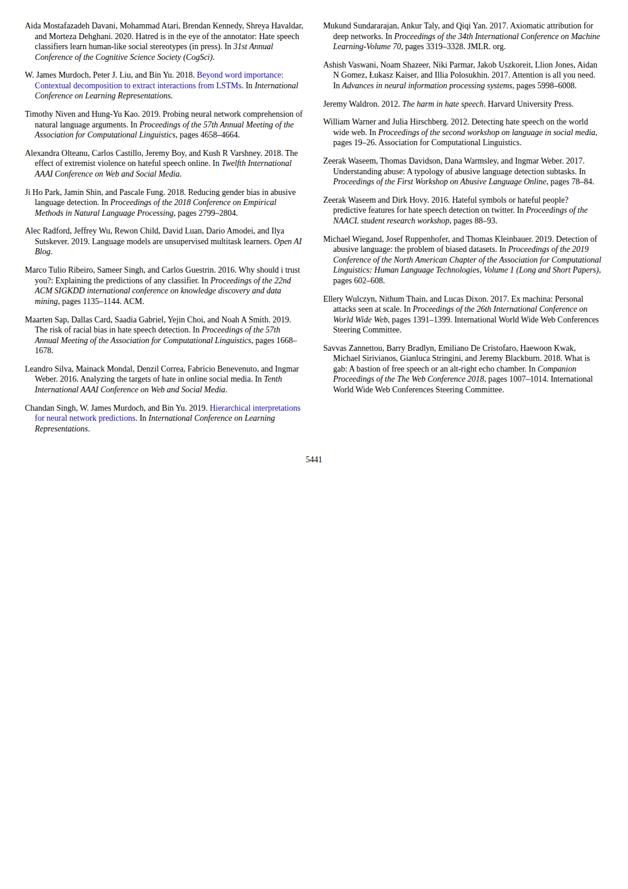Aida Mostafazadeh Davani, Mohammad Atari, Brendan Kennedy, Shreya Havaldar, and Morteza Dehghani. 2020. Hatred is in the eye of the annotator: Hate speech classifiers learn human-like social stereotypes (in press). In 31st Annual Conference of the Cognitive Science Society (CogSci).
W. James Murdoch, Peter J. Liu, and Bin Yu. 2018. Beyond word importance: Contextual decomposition to extract interactions from LSTMs. In International Conference on Learning Representations.
Timothy Niven and Hung-Yu Kao. 2019. Probing neural network comprehension of natural language arguments. In Proceedings of the 57th Annual Meeting of the Association for Computational Linguistics, pages 4658–4664.
Alexandra Olteanu, Carlos Castillo, Jeremy Boy, and Kush R Varshney. 2018. The effect of extremist violence on hateful speech online. In Twelfth International AAAI Conference on Web and Social Media.
Ji Ho Park, Jamin Shin, and Pascale Fung. 2018. Reducing gender bias in abusive language detection. In Proceedings of the 2018 Conference on Empirical Methods in Natural Language Processing, pages 2799–2804.
Alec Radford, Jeffrey Wu, Rewon Child, David Luan, Dario Amodei, and Ilya Sutskever. 2019. Language models are unsupervised multitask learners. Open AI Blog.
Marco Tulio Ribeiro, Sameer Singh, and Carlos Guestrin. 2016. Why should i trust you?: Explaining the predictions of any classifier. In Proceedings of the 22nd ACM SIGKDD international conference on knowledge discovery and data mining, pages 1135–1144. ACM.
Maarten Sap, Dallas Card, Saadia Gabriel, Yejin Choi, and Noah A Smith. 2019. The risk of racial bias in hate speech detection. In Proceedings of the 57th Annual Meeting of the Association for Computational Linguistics, pages 1668–1678.
Leandro Silva, Mainack Mondal, Denzil Correa, Fabrício Benevenuto, and Ingmar Weber. 2016. Analyzing the targets of hate in online social media. In Tenth International AAAI Conference on Web and Social Media.
Chandan Singh, W. James Murdoch, and Bin Yu. 2019. Hierarchical interpretations for neural network predictions. In International Conference on Learning Representations.
Mukund Sundararajan, Ankur Taly, and Qiqi Yan. 2017. Axiomatic attribution for deep networks. In Proceedings of the 34th International Conference on Machine Learning-Volume 70, pages 3319–3328. JMLR. org.
Ashish Vaswani, Noam Shazeer, Niki Parmar, Jakob Uszkoreit, Llion Jones, Aidan N Gomez, Łukasz Kaiser, and Illia Polosukhin. 2017. Attention is all you need. In Advances in neural information processing systems, pages 5998–6008.
Jeremy Waldron. 2012. The harm in hate speech. Harvard University Press.
William Warner and Julia Hirschberg. 2012. Detecting hate speech on the world wide web. In Proceedings of the second workshop on language in social media, pages 19–26. Association for Computational Linguistics.
Zeerak Waseem, Thomas Davidson, Dana Warmsley, and Ingmar Weber. 2017. Understanding abuse: A typology of abusive language detection subtasks. In Proceedings of the First Workshop on Abusive Language Online, pages 78–84.
Zeerak Waseem and Dirk Hovy. 2016. Hateful symbols or hateful people? predictive features for hate speech detection on twitter. In Proceedings of the NAACL student research workshop, pages 88–93.
Michael Wiegand, Josef Ruppenhofer, and Thomas Kleinbauer. 2019. Detection of abusive language: the problem of biased datasets. In Proceedings of the 2019 Conference of the North American Chapter of the Association for Computational Linguistics: Human Language Technologies, Volume 1 (Long and Short Papers), pages 602–608.
Ellery Wulczyn, Nithum Thain, and Lucas Dixon. 2017. Ex machina: Personal attacks seen at scale. In Proceedings of the 26th International Conference on World Wide Web, pages 1391–1399. International World Wide Web Conferences Steering Committee.
Savvas Zannettou, Barry Bradlyn, Emiliano De Cristofaro, Haewoon Kwak, Michael Sirivianos, Gianluca Stringini, and Jeremy Blackburn. 2018. What is gab: A bastion of free speech or an alt-right echo chamber. In Companion Proceedings of the The Web Conference 2018, pages 1007–1014. International World Wide Web Conferences Steering Committee.
5441